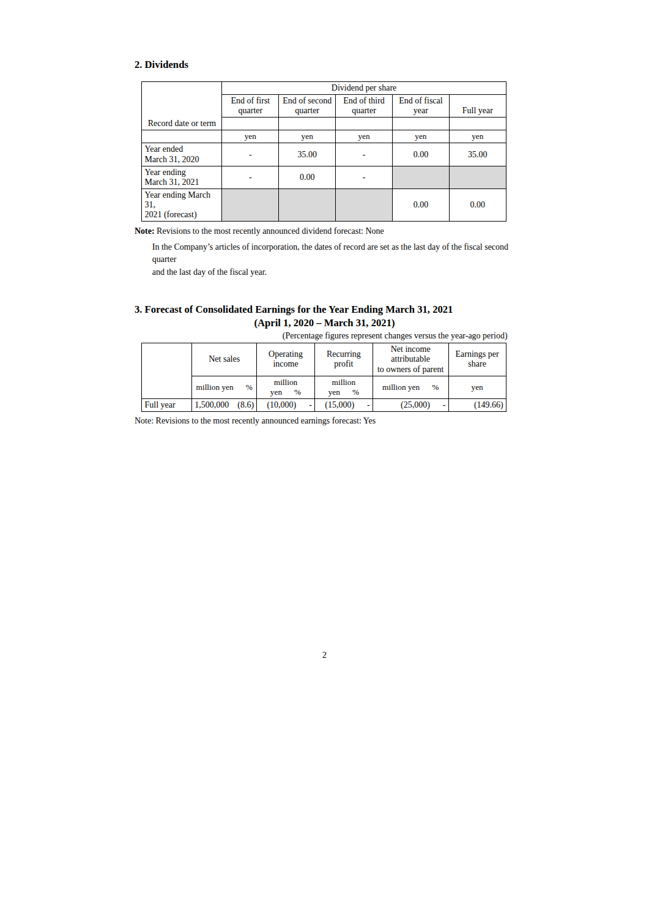2. Dividends
| | Dividend per share |
| | End of first quarter | End of second quarter | End of third quarter | End of fiscal year | Full year |
| Record date or term | | | | | |
| | yen | yen | yen | yen | yen |
| Year ended March 31, 2020 | - | 35.00 | - | 0.00 | 35.00 |
| Year ending March 31, 2021 | - | 0.00 | - | | |
| Year ending March 31, 2021 (forecast) | | | | 0.00 | 0.00 |
Note: Revisions to the most recently announced dividend forecast: None
In the Company’s articles of incorporation, the dates of record are set as the last day of the fiscal second quarter and the last day of the fiscal year.
3. Forecast of Consolidated Earnings for the Year Ending March 31, 2021
(April 1, 2020 – March 31, 2021)
(Percentage figures represent changes versus the year-ago period)
| | Net sales | Operating income | Recurring profit | Net income attributable to owners of parent | Earnings per share |
| | million yen % | million yen % | million yen % | million yen % | yen |
| Full year | 1,500,000 (8.6) | (10,000) - | (15,000) - | (25,000) - | (149.66) |
Note: Revisions to the most recently announced earnings forecast: Yes
2